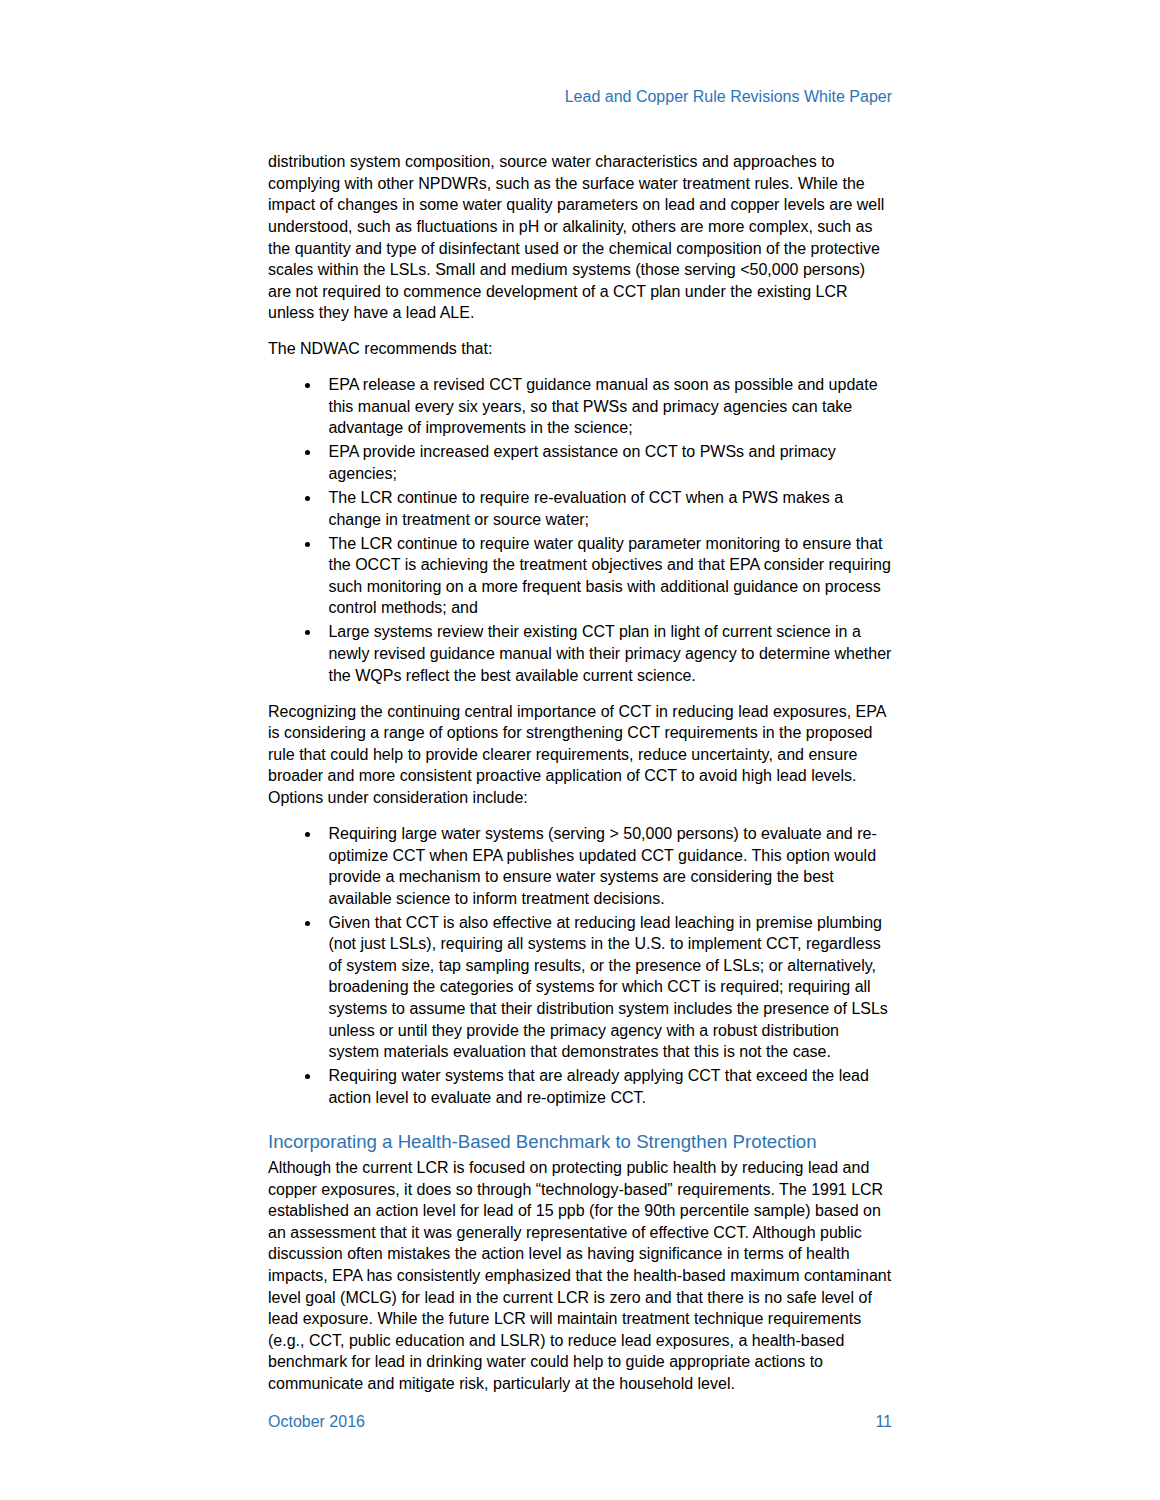Lead and Copper Rule Revisions White Paper
distribution system composition, source water characteristics and approaches to complying with other NPDWRs, such as the surface water treatment rules. While the impact of changes in some water quality parameters on lead and copper levels are well understood, such as fluctuations in pH or alkalinity, others are more complex, such as the quantity and type of disinfectant used or the chemical composition of the protective scales within the LSLs. Small and medium systems (those serving <50,000 persons) are not required to commence development of a CCT plan under the existing LCR unless they have a lead ALE.
The NDWAC recommends that:
EPA release a revised CCT guidance manual as soon as possible and update this manual every six years, so that PWSs and primacy agencies can take advantage of improvements in the science;
EPA provide increased expert assistance on CCT to PWSs and primacy agencies;
The LCR continue to require re-evaluation of CCT when a PWS makes a change in treatment or source water;
The LCR continue to require water quality parameter monitoring to ensure that the OCCT is achieving the treatment objectives and that EPA consider requiring such monitoring on a more frequent basis with additional guidance on process control methods; and
Large systems review their existing CCT plan in light of current science in a newly revised guidance manual with their primacy agency to determine whether the WQPs reflect the best available current science.
Recognizing the continuing central importance of CCT in reducing lead exposures, EPA is considering a range of options for strengthening CCT requirements in the proposed rule that could help to provide clearer requirements, reduce uncertainty, and ensure broader and more consistent proactive application of CCT to avoid high lead levels. Options under consideration include:
Requiring large water systems (serving > 50,000 persons) to evaluate and re-optimize CCT when EPA publishes updated CCT guidance. This option would provide a mechanism to ensure water systems are considering the best available science to inform treatment decisions.
Given that CCT is also effective at reducing lead leaching in premise plumbing (not just LSLs), requiring all systems in the U.S. to implement CCT, regardless of system size, tap sampling results, or the presence of LSLs; or alternatively, broadening the categories of systems for which CCT is required; requiring all systems to assume that their distribution system includes the presence of LSLs unless or until they provide the primacy agency with a robust distribution system materials evaluation that demonstrates that this is not the case.
Requiring water systems that are already applying CCT that exceed the lead action level to evaluate and re-optimize CCT.
Incorporating a Health-Based Benchmark to Strengthen Protection
Although the current LCR is focused on protecting public health by reducing lead and copper exposures, it does so through “technology-based” requirements. The 1991 LCR established an action level for lead of 15 ppb (for the 90th percentile sample) based on an assessment that it was generally representative of effective CCT. Although public discussion often mistakes the action level as having significance in terms of health impacts, EPA has consistently emphasized that the health-based maximum contaminant level goal (MCLG) for lead in the current LCR is zero and that there is no safe level of lead exposure. While the future LCR will maintain treatment technique requirements (e.g., CCT, public education and LSLR) to reduce lead exposures, a health-based benchmark for lead in drinking water could help to guide appropriate actions to communicate and mitigate risk, particularly at the household level.
October 2016 11